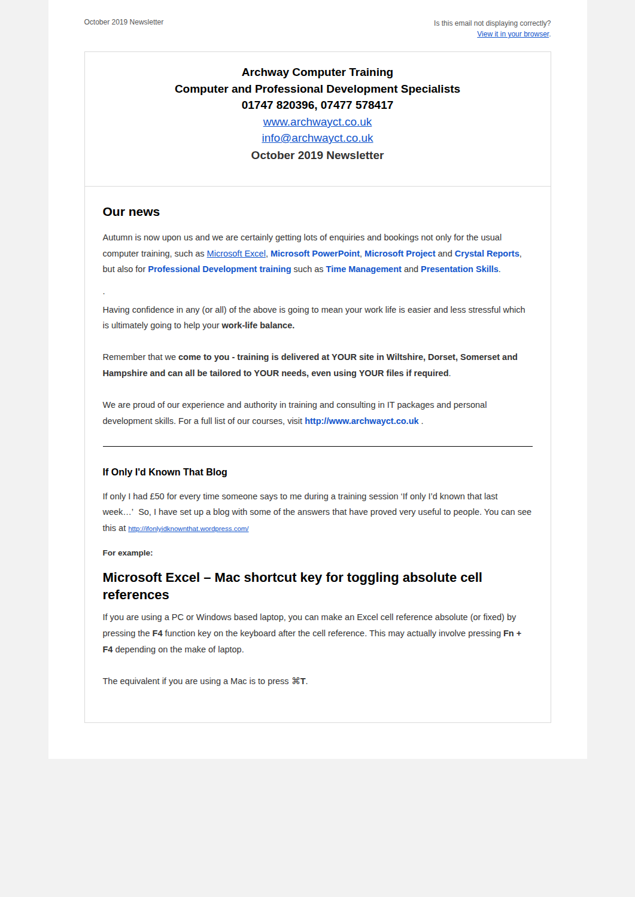October 2019 Newsletter
Is this email not displaying correctly?
View it in your browser.
Archway Computer Training
Computer and Professional Development Specialists
01747 820396, 07477 578417
www.archwayct.co.uk
info@archwayct.co.uk
October 2019 Newsletter
Our news
Autumn is now upon us and we are certainly getting lots of enquiries and bookings not only for the usual computer training, such as Microsoft Excel, Microsoft PowerPoint, Microsoft Project and Crystal Reports, but also for Professional Development training such as Time Management and Presentation Skills.
.
Having confidence in any (or all) of the above is going to mean your work life is easier and less stressful which is ultimately going to help your work-life balance.
Remember that we come to you - training is delivered at YOUR site in Wiltshire, Dorset, Somerset and Hampshire and can all be tailored to YOUR needs, even using YOUR files if required.
We are proud of our experience and authority in training and consulting in IT packages and personal development skills. For a full list of our courses, visit http://www.archwayct.co.uk .
If Only I'd Known That Blog
If only I had £50 for every time someone says to me during a training session ‘If only I’d known that last week…’ So, I have set up a blog with some of the answers that have proved very useful to people. You can see this at http://ifonlyidknownthat.wordpress.com/
For example:
Microsoft Excel – Mac shortcut key for toggling absolute cell references
If you are using a PC or Windows based laptop, you can make an Excel cell reference absolute (or fixed) by pressing the F4 function key on the keyboard after the cell reference. This may actually involve pressing Fn + F4 depending on the make of laptop.
The equivalent if you are using a Mac is to press ⌘T.